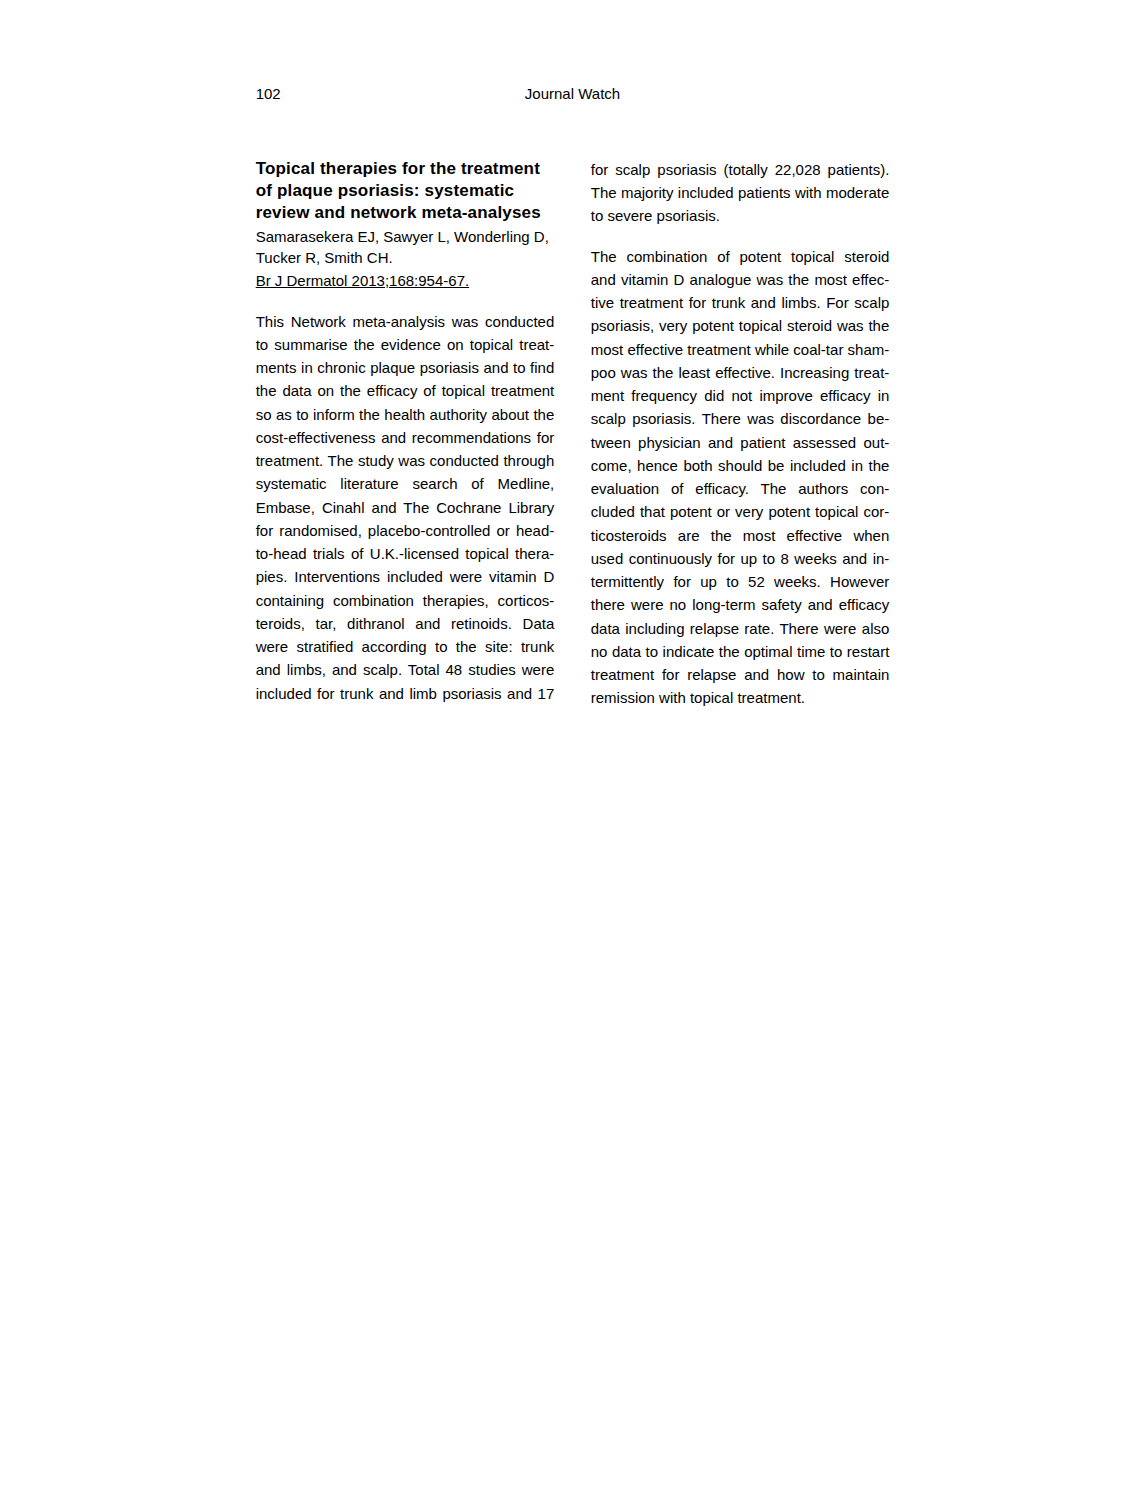102 Journal Watch
Topical therapies for the treatment of plaque psoriasis: systematic review and network meta-analyses
Samarasekera EJ, Sawyer L, Wonderling D, Tucker R, Smith CH.
Br J Dermatol 2013;168:954-67.
This Network meta-analysis was conducted to summarise the evidence on topical treatments in chronic plaque psoriasis and to find the data on the efficacy of topical treatment so as to inform the health authority about the cost-effectiveness and recommendations for treatment. The study was conducted through systematic literature search of Medline, Embase, Cinahl and The Cochrane Library for randomised, placebo-controlled or head-to-head trials of U.K.-licensed topical therapies. Interventions included were vitamin D containing combination therapies, corticosteroids, tar, dithranol and retinoids. Data were stratified according to the site: trunk and limbs, and scalp. Total 48 studies were included for trunk and limb psoriasis and 17 for scalp psoriasis (totally 22,028 patients). The majority included patients with moderate to severe psoriasis.
The combination of potent topical steroid and vitamin D analogue was the most effective treatment for trunk and limbs. For scalp psoriasis, very potent topical steroid was the most effective treatment while coal-tar shampoo was the least effective. Increasing treatment frequency did not improve efficacy in scalp psoriasis. There was discordance between physician and patient assessed outcome, hence both should be included in the evaluation of efficacy. The authors concluded that potent or very potent topical corticosteroids are the most effective when used continuously for up to 8 weeks and intermittently for up to 52 weeks. However there were no long-term safety and efficacy data including relapse rate. There were also no data to indicate the optimal time to restart treatment for relapse and how to maintain remission with topical treatment.